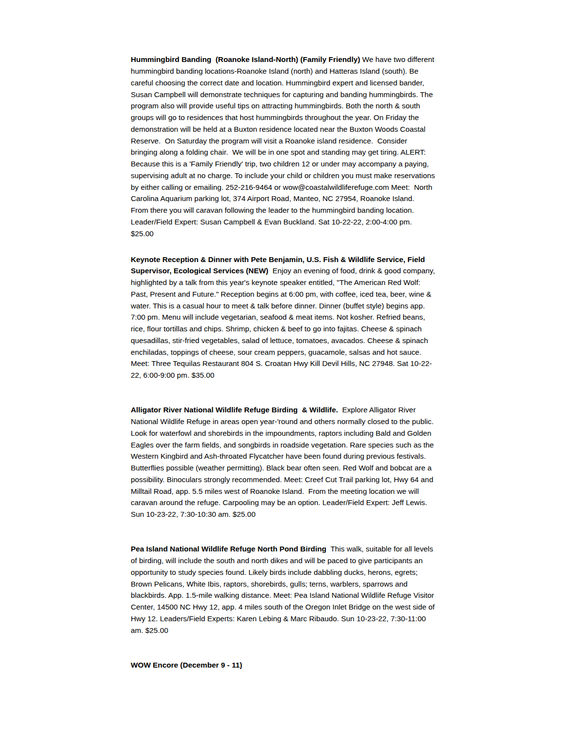Hummingbird Banding (Roanoke Island-North) (Family Friendly) We have two different hummingbird banding locations-Roanoke Island (north) and Hatteras Island (south). Be careful choosing the correct date and location. Hummingbird expert and licensed bander, Susan Campbell will demonstrate techniques for capturing and banding hummingbirds. The program also will provide useful tips on attracting hummingbirds. Both the north & south groups will go to residences that host hummingbirds throughout the year. On Friday the demonstration will be held at a Buxton residence located near the Buxton Woods Coastal Reserve. On Saturday the program will visit a Roanoke island residence. Consider bringing along a folding chair. We will be in one spot and standing may get tiring. ALERT: Because this is a 'Family Friendly' trip, two children 12 or under may accompany a paying, supervising adult at no charge. To include your child or children you must make reservations by either calling or emailing. 252-216-9464 or wow@coastalwildliferefuge.com Meet: North Carolina Aquarium parking lot, 374 Airport Road, Manteo, NC 27954, Roanoke Island. From there you will caravan following the leader to the hummingbird banding location. Leader/Field Expert: Susan Campbell & Evan Buckland. Sat 10-22-22, 2:00-4:00 pm. $25.00
Keynote Reception & Dinner with Pete Benjamin, U.S. Fish & Wildlife Service, Field Supervisor, Ecological Services (NEW) Enjoy an evening of food, drink & good company, highlighted by a talk from this year's keynote speaker entitled, "The American Red Wolf: Past, Present and Future." Reception begins at 6:00 pm, with coffee, iced tea, beer, wine & water. This is a casual hour to meet & talk before dinner. Dinner (buffet style) begins app. 7:00 pm. Menu will include vegetarian, seafood & meat items. Not kosher. Refried beans, rice, flour tortillas and chips. Shrimp, chicken & beef to go into fajitas. Cheese & spinach quesadillas, stir-fried vegetables, salad of lettuce, tomatoes, avacados. Cheese & spinach enchiladas, toppings of cheese, sour cream peppers, guacamole, salsas and hot sauce. Meet: Three Tequilas Restaurant 804 S. Croatan Hwy Kill Devil Hills, NC 27948. Sat 10-22-22, 6:00-9:00 pm. $35.00
Alligator River National Wildlife Refuge Birding & Wildlife. Explore Alligator River National Wildlife Refuge in areas open year-'round and others normally closed to the public. Look for waterfowl and shorebirds in the impoundments, raptors including Bald and Golden Eagles over the farm fields, and songbirds in roadside vegetation. Rare species such as the Western Kingbird and Ash-throated Flycatcher have been found during previous festivals. Butterflies possible (weather permitting). Black bear often seen. Red Wolf and bobcat are a possibility. Binoculars strongly recommended. Meet: Creef Cut Trail parking lot, Hwy 64 and Milltail Road, app. 5.5 miles west of Roanoke Island. From the meeting location we will caravan around the refuge. Carpooling may be an option. Leader/Field Expert: Jeff Lewis. Sun 10-23-22, 7:30-10:30 am. $25.00
Pea Island National Wildlife Refuge North Pond Birding This walk, suitable for all levels of birding, will include the south and north dikes and will be paced to give participants an opportunity to study species found. Likely birds include dabbling ducks, herons, egrets; Brown Pelicans, White Ibis, raptors, shorebirds, gulls; terns, warblers, sparrows and blackbirds. App. 1.5-mile walking distance. Meet: Pea Island National Wildlife Refuge Visitor Center, 14500 NC Hwy 12, app. 4 miles south of the Oregon Inlet Bridge on the west side of Hwy 12. Leaders/Field Experts: Karen Lebing & Marc Ribaudo. Sun 10-23-22, 7:30-11:00 am. $25.00
WOW Encore (December 9 - 11)